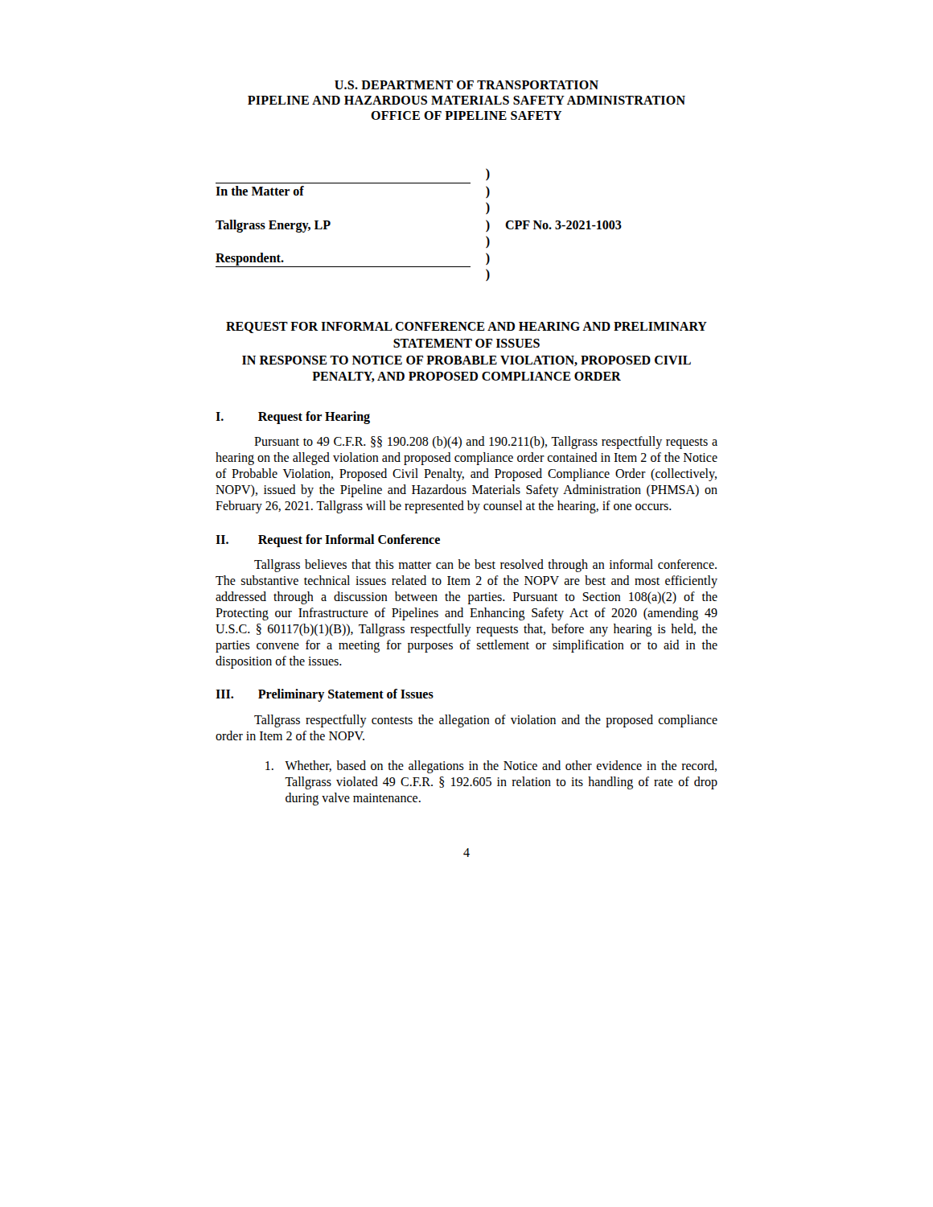U.S. DEPARTMENT OF TRANSPORTATION
PIPELINE AND HAZARDOUS MATERIALS SAFETY ADMINISTRATION
OFFICE OF PIPELINE SAFETY
| | ) | |
| In the Matter of | ) | |
| | ) | |
| Tallgrass Energy, LP | ) | CPF No. 3-2021-1003 |
| | ) | |
| Respondent. | ) | |
| | ) | |
REQUEST FOR INFORMAL CONFERENCE AND HEARING AND PRELIMINARY STATEMENT OF ISSUES IN RESPONSE TO NOTICE OF PROBABLE VIOLATION, PROPOSED CIVIL PENALTY, AND PROPOSED COMPLIANCE ORDER
I. Request for Hearing
Pursuant to 49 C.F.R. §§ 190.208 (b)(4) and 190.211(b), Tallgrass respectfully requests a hearing on the alleged violation and proposed compliance order contained in Item 2 of the Notice of Probable Violation, Proposed Civil Penalty, and Proposed Compliance Order (collectively, NOPV), issued by the Pipeline and Hazardous Materials Safety Administration (PHMSA) on February 26, 2021. Tallgrass will be represented by counsel at the hearing, if one occurs.
II. Request for Informal Conference
Tallgrass believes that this matter can be best resolved through an informal conference. The substantive technical issues related to Item 2 of the NOPV are best and most efficiently addressed through a discussion between the parties. Pursuant to Section 108(a)(2) of the Protecting our Infrastructure of Pipelines and Enhancing Safety Act of 2020 (amending 49 U.S.C. § 60117(b)(1)(B)), Tallgrass respectfully requests that, before any hearing is held, the parties convene for a meeting for purposes of settlement or simplification or to aid in the disposition of the issues.
III. Preliminary Statement of Issues
Tallgrass respectfully contests the allegation of violation and the proposed compliance order in Item 2 of the NOPV.
Whether, based on the allegations in the Notice and other evidence in the record, Tallgrass violated 49 C.F.R. § 192.605 in relation to its handling of rate of drop during valve maintenance.
4